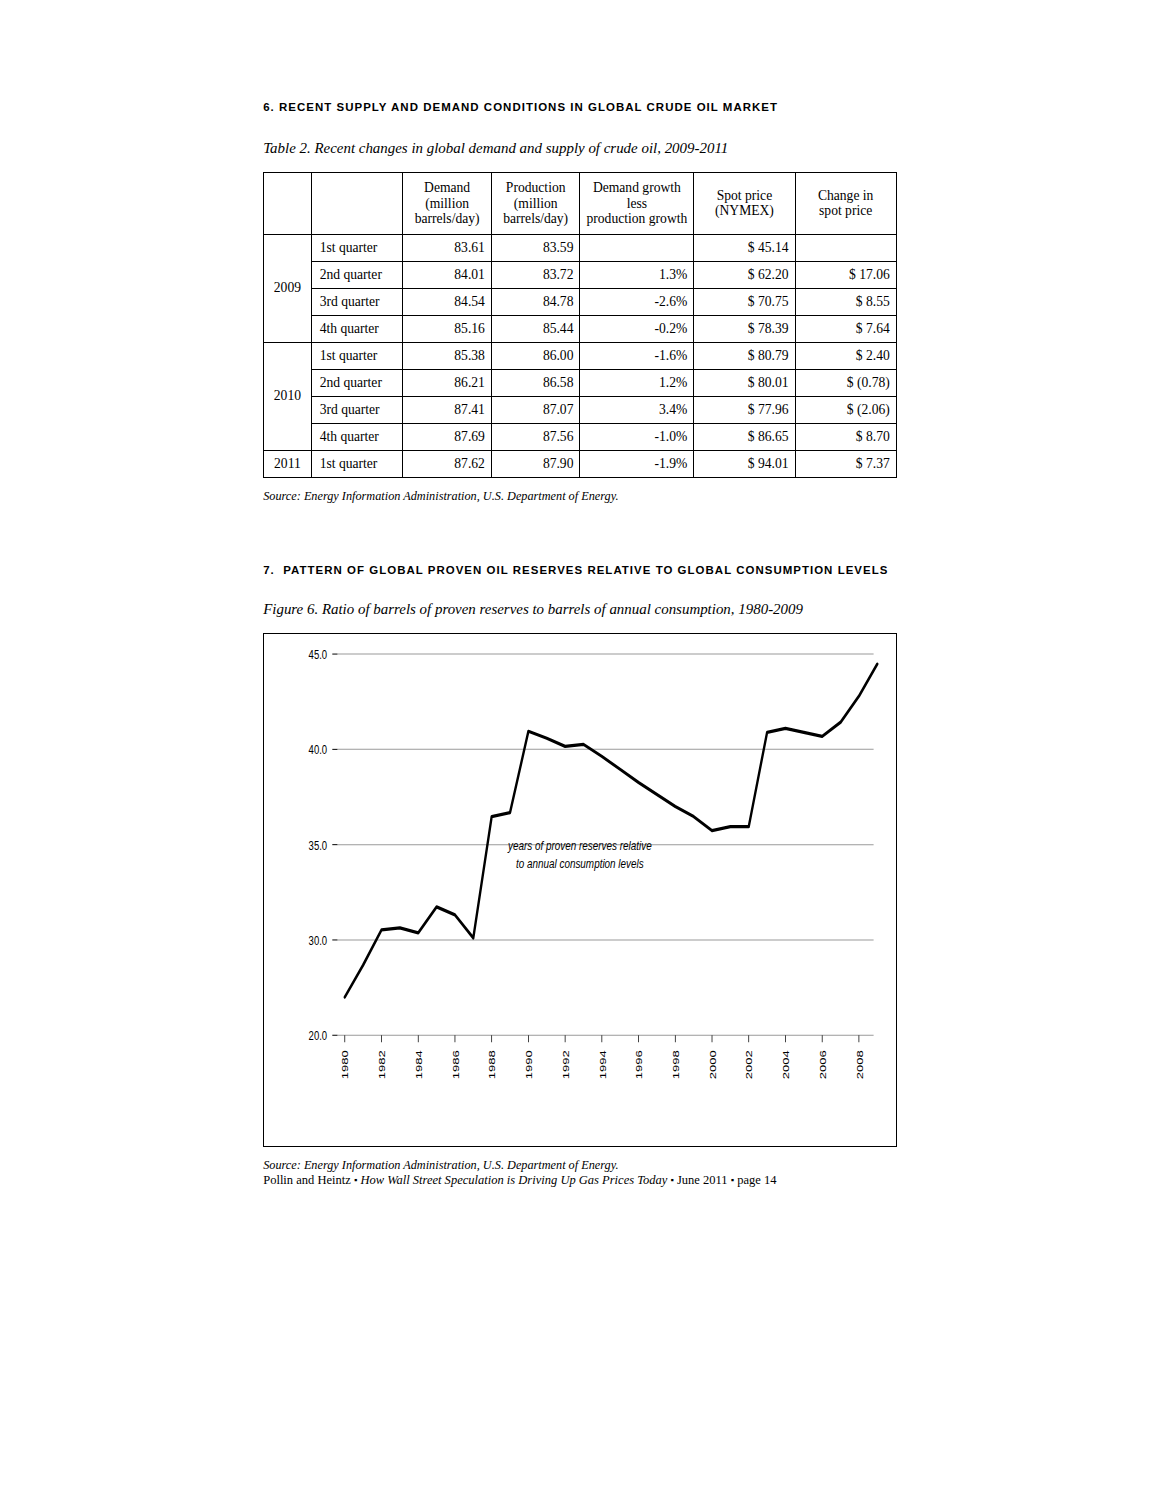6. Recent supply and demand conditions in global crude oil market
Table 2. Recent changes in global demand and supply of crude oil, 2009-2011
| | | Demand (million barrels/day) | Production (million barrels/day) | Demand growth less production growth | Spot price (NYMEX) | Change in spot price |
| --- | --- | --- | --- | --- | --- | --- |
| 2009 | 1st quarter | 83.61 | 83.59 | | $ 45.14 | |
| 2nd quarter | 84.01 | 83.72 | 1.3% | $ 62.20 | $ 17.06 |
| 3rd quarter | 84.54 | 84.78 | -2.6% | $ 70.75 | $ 8.55 |
| 4th quarter | 85.16 | 85.44 | -0.2% | $ 78.39 | $ 7.64 |
| 2010 | 1st quarter | 85.38 | 86.00 | -1.6% | $ 80.79 | $ 2.40 |
| 2nd quarter | 86.21 | 86.58 | 1.2% | $ 80.01 | $ (0.78) |
| 3rd quarter | 87.41 | 87.07 | 3.4% | $ 77.96 | $ (2.06) |
| 4th quarter | 87.69 | 87.56 | -1.0% | $ 86.65 | $ 8.70 |
| 2011 | 1st quarter | 87.62 | 87.90 | -1.9% | $ 94.01 | $ 7.37 |
Source: Energy Information Administration, U.S. Department of Energy.
7. Pattern of global proven oil reserves relative to global consumption levels
Figure 6. Ratio of barrels of proven reserves to barrels of annual consumption, 1980-2009
45.0 40.0 35.0 30.0 20.0 1980 1982 1984 1986 1988 1990 1992 1994 1996 1998 2000 2002 2004 2006 2008 years of proven reserves relative to annual consumption levels
Source: Energy Information Administration, U.S. Department of Energy.
Pollin and Heintz ▪ How Wall Street Speculation is Driving Up Gas Prices Today ▪ June 2011 ▪ page 14